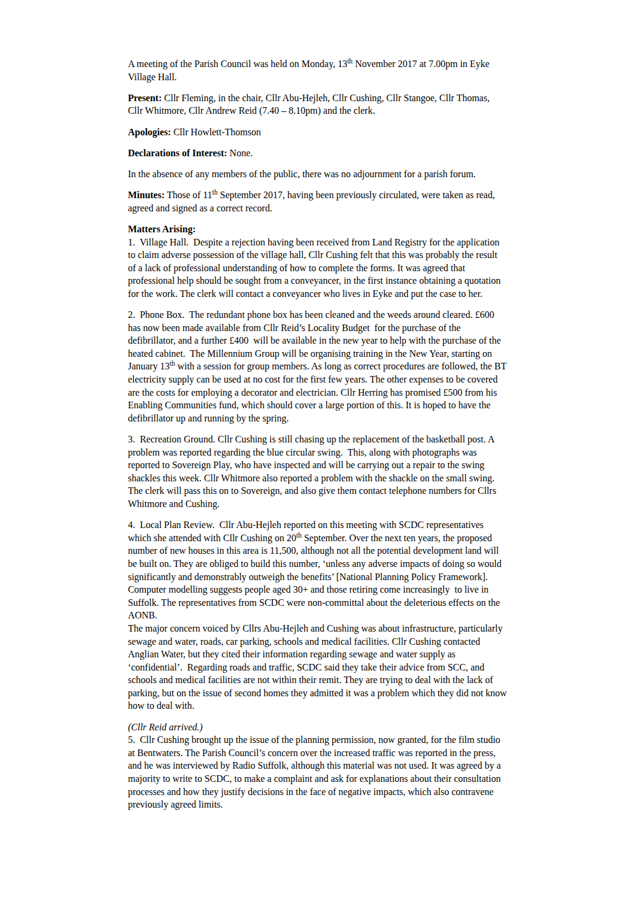A meeting of the Parish Council was held on Monday, 13th November 2017 at 7.00pm in Eyke Village Hall.
Present: Cllr Fleming, in the chair, Cllr Abu-Hejleh, Cllr Cushing, Cllr Stangoe, Cllr Thomas,
Cllr Whitmore, Cllr Andrew Reid (7.40 – 8.10pm) and the clerk.
Apologies: Cllr Howlett-Thomson
Declarations of Interest: None.
In the absence of any members of the public, there was no adjournment for a parish forum.
Minutes: Those of 11th September 2017, having been previously circulated, were taken as read, agreed and signed as a correct record.
Matters Arising:
1. Village Hall. Despite a rejection having been received from Land Registry for the application to claim adverse possession of the village hall, Cllr Cushing felt that this was probably the result of a lack of professional understanding of how to complete the forms. It was agreed that professional help should be sought from a conveyancer, in the first instance obtaining a quotation for the work. The clerk will contact a conveyancer who lives in Eyke and put the case to her.
2. Phone Box. The redundant phone box has been cleaned and the weeds around cleared. £600 has now been made available from Cllr Reid’s Locality Budget for the purchase of the defibrillator, and a further £400 will be available in the new year to help with the purchase of the heated cabinet. The Millennium Group will be organising training in the New Year, starting on January 13th with a session for group members. As long as correct procedures are followed, the BT electricity supply can be used at no cost for the first few years. The other expenses to be covered are the costs for employing a decorator and electrician. Cllr Herring has promised £500 from his Enabling Communities fund, which should cover a large portion of this. It is hoped to have the defibrillator up and running by the spring.
3. Recreation Ground. Cllr Cushing is still chasing up the replacement of the basketball post. A problem was reported regarding the blue circular swing. This, along with photographs was reported to Sovereign Play, who have inspected and will be carrying out a repair to the swing shackles this week. Cllr Whitmore also reported a problem with the shackle on the small swing. The clerk will pass this on to Sovereign, and also give them contact telephone numbers for Cllrs Whitmore and Cushing.
4. Local Plan Review. Cllr Abu-Hejleh reported on this meeting with SCDC representatives which she attended with Cllr Cushing on 20th September. Over the next ten years, the proposed number of new houses in this area is 11,500, although not all the potential development land will be built on. They are obliged to build this number, ‘unless any adverse impacts of doing so would significantly and demonstrably outweigh the benefits’ [National Planning Policy Framework]. Computer modelling suggests people aged 30+ and those retiring come increasingly to live in Suffolk. The representatives from SCDC were non-committal about the deleterious effects on the AONB.
The major concern voiced by Cllrs Abu-Hejleh and Cushing was about infrastructure, particularly sewage and water, roads, car parking, schools and medical facilities. Cllr Cushing contacted Anglian Water, but they cited their information regarding sewage and water supply as ‘confidential’. Regarding roads and traffic, SCDC said they take their advice from SCC, and schools and medical facilities are not within their remit. They are trying to deal with the lack of parking, but on the issue of second homes they admitted it was a problem which they did not know how to deal with.
(Cllr Reid arrived.)
5. Cllr Cushing brought up the issue of the planning permission, now granted, for the film studio at Bentwaters. The Parish Council’s concern over the increased traffic was reported in the press, and he was interviewed by Radio Suffolk, although this material was not used. It was agreed by a majority to write to SCDC, to make a complaint and ask for explanations about their consultation processes and how they justify decisions in the face of negative impacts, which also contravene previously agreed limits.